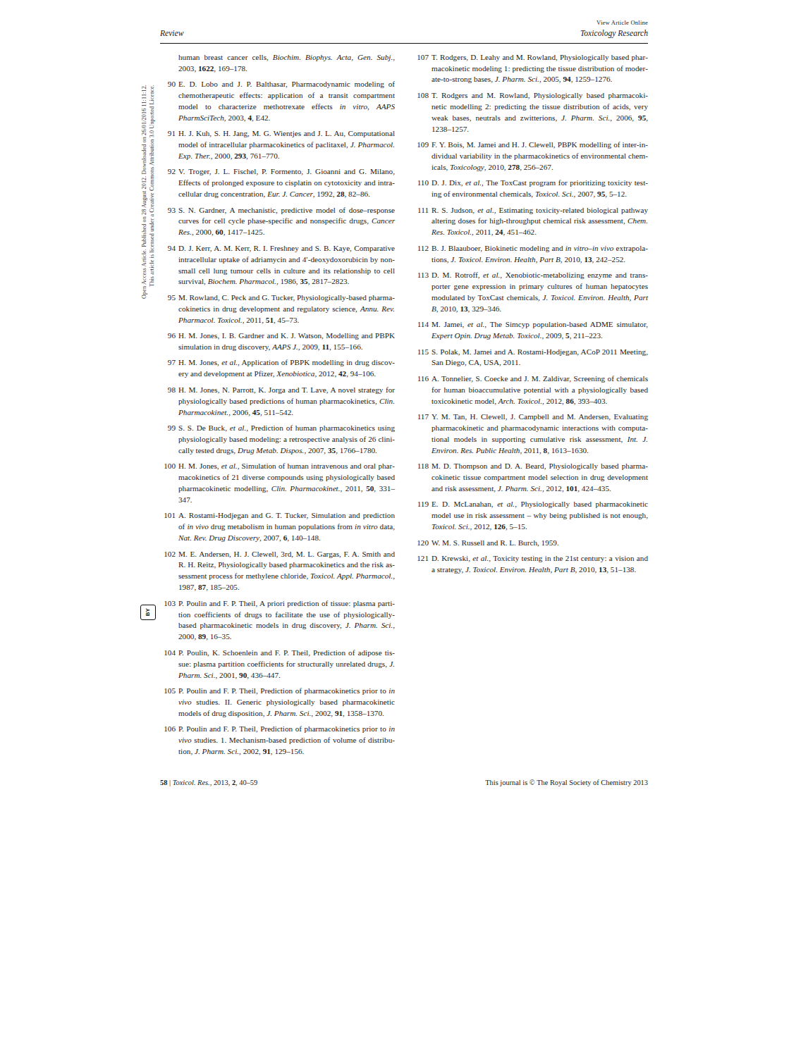View Article Online
Review
Toxicology Research
Open Access Article. Published on 28 August 2012. Downloaded on 26/01/2016 11:11:12.
This article is licensed under a Creative Commons Attribution 3.0 Unported Licence.
BY
human breast cancer cells, Biochim. Biophys. Acta, Gen. Subj., 2003, 1622, 169–178.
90 E. D. Lobo and J. P. Balthasar, Pharmacodynamic modeling of chemotherapeutic effects: application of a transit compartment model to characterize methotrexate effects in vitro, AAPS PharmSciTech, 2003, 4, E42.
91 H. J. Kuh, S. H. Jang, M. G. Wientjes and J. L. Au, Computational model of intracellular pharmacokinetics of paclitaxel, J. Pharmacol. Exp. Ther., 2000, 293, 761–770.
92 V. Troger, J. L. Fischel, P. Formento, J. Gioanni and G. Milano, Effects of prolonged exposure to cisplatin on cytotoxicity and intracellular drug concentration, Eur. J. Cancer, 1992, 28, 82–86.
93 S. N. Gardner, A mechanistic, predictive model of dose–response curves for cell cycle phase-specific and nonspecific drugs, Cancer Res., 2000, 60, 1417–1425.
94 D. J. Kerr, A. M. Kerr, R. I. Freshney and S. B. Kaye, Comparative intracellular uptake of adriamycin and 4′-deoxydoxorubicin by non-small cell lung tumour cells in culture and its relationship to cell survival, Biochem. Pharmacol., 1986, 35, 2817–2823.
95 M. Rowland, C. Peck and G. Tucker, Physiologically-based pharmacokinetics in drug development and regulatory science, Annu. Rev. Pharmacol. Toxicol., 2011, 51, 45–73.
96 H. M. Jones, I. B. Gardner and K. J. Watson, Modelling and PBPK simulation in drug discovery, AAPS J., 2009, 11, 155–166.
97 H. M. Jones, et al., Application of PBPK modelling in drug discovery and development at Pfizer, Xenobiotica, 2012, 42, 94–106.
98 H. M. Jones, N. Parrott, K. Jorga and T. Lave, A novel strategy for physiologically based predictions of human pharmacokinetics, Clin. Pharmacokinet., 2006, 45, 511–542.
99 S. S. De Buck, et al., Prediction of human pharmacokinetics using physiologically based modeling: a retrospective analysis of 26 clinically tested drugs, Drug Metab. Dispos., 2007, 35, 1766–1780.
100 H. M. Jones, et al., Simulation of human intravenous and oral pharmacokinetics of 21 diverse compounds using physiologically based pharmacokinetic modelling, Clin. Pharmacokinet., 2011, 50, 331–347.
101 A. Rostami-Hodjegan and G. T. Tucker, Simulation and prediction of in vivo drug metabolism in human populations from in vitro data, Nat. Rev. Drug Discovery, 2007, 6, 140–148.
102 M. E. Andersen, H. J. Clewell, 3rd, M. L. Gargas, F. A. Smith and R. H. Reitz, Physiologically based pharmacokinetics and the risk assessment process for methylene chloride, Toxicol. Appl. Pharmacol., 1987, 87, 185–205.
103 P. Poulin and F. P. Theil, A priori prediction of tissue: plasma partition coefficients of drugs to facilitate the use of physiologically-based pharmacokinetic models in drug discovery, J. Pharm. Sci., 2000, 89, 16–35.
104 P. Poulin, K. Schoenlein and F. P. Theil, Prediction of adipose tissue: plasma partition coefficients for structurally unrelated drugs, J. Pharm. Sci., 2001, 90, 436–447.
105 P. Poulin and F. P. Theil, Prediction of pharmacokinetics prior to in vivo studies. II. Generic physiologically based pharmacokinetic models of drug disposition, J. Pharm. Sci., 2002, 91, 1358–1370.
106 P. Poulin and F. P. Theil, Prediction of pharmacokinetics prior to in vivo studies. 1. Mechanism-based prediction of volume of distribution, J. Pharm. Sci., 2002, 91, 129–156.
107 T. Rodgers, D. Leahy and M. Rowland, Physiologically based pharmacokinetic modeling 1: predicting the tissue distribution of moderate-to-strong bases, J. Pharm. Sci., 2005, 94, 1259–1276.
108 T. Rodgers and M. Rowland, Physiologically based pharmacokinetic modelling 2: predicting the tissue distribution of acids, very weak bases, neutrals and zwitterions, J. Pharm. Sci., 2006, 95, 1238–1257.
109 F. Y. Bois, M. Jamei and H. J. Clewell, PBPK modelling of inter-individual variability in the pharmacokinetics of environmental chemicals, Toxicology, 2010, 278, 256–267.
110 D. J. Dix, et al., The ToxCast program for prioritizing toxicity testing of environmental chemicals, Toxicol. Sci., 2007, 95, 5–12.
111 R. S. Judson, et al., Estimating toxicity-related biological pathway altering doses for high-throughput chemical risk assessment, Chem. Res. Toxicol., 2011, 24, 451–462.
112 B. J. Blaauboer, Biokinetic modeling and in vitro–in vivo extrapolations, J. Toxicol. Environ. Health, Part B, 2010, 13, 242–252.
113 D. M. Rotroff, et al., Xenobiotic-metabolizing enzyme and transporter gene expression in primary cultures of human hepatocytes modulated by ToxCast chemicals, J. Toxicol. Environ. Health, Part B, 2010, 13, 329–346.
114 M. Jamei, et al., The Simcyp population-based ADME simulator, Expert Opin. Drug Metab. Toxicol., 2009, 5, 211–223.
115 S. Polak, M. Jamei and A. Rostami-Hodjegan, ACoP 2011 Meeting, San Diego, CA, USA, 2011.
116 A. Tonnelier, S. Coecke and J. M. Zaldivar, Screening of chemicals for human bioaccumulative potential with a physiologically based toxicokinetic model, Arch. Toxicol., 2012, 86, 393–403.
117 Y. M. Tan, H. Clewell, J. Campbell and M. Andersen, Evaluating pharmacokinetic and pharmacodynamic interactions with computational models in supporting cumulative risk assessment, Int. J. Environ. Res. Public Health, 2011, 8, 1613–1630.
118 M. D. Thompson and D. A. Beard, Physiologically based pharmacokinetic tissue compartment model selection in drug development and risk assessment, J. Pharm. Sci., 2012, 101, 424–435.
119 E. D. McLanahan, et al., Physiologically based pharmacokinetic model use in risk assessment – why being published is not enough, Toxicol. Sci., 2012, 126, 5–15.
120 W. M. S. Russell and R. L. Burch, 1959.
121 D. Krewski, et al., Toxicity testing in the 21st century: a vision and a strategy, J. Toxicol. Environ. Health, Part B, 2010, 13, 51–138.
58 | Toxicol. Res., 2013, 2, 40–59
This journal is © The Royal Society of Chemistry 2013